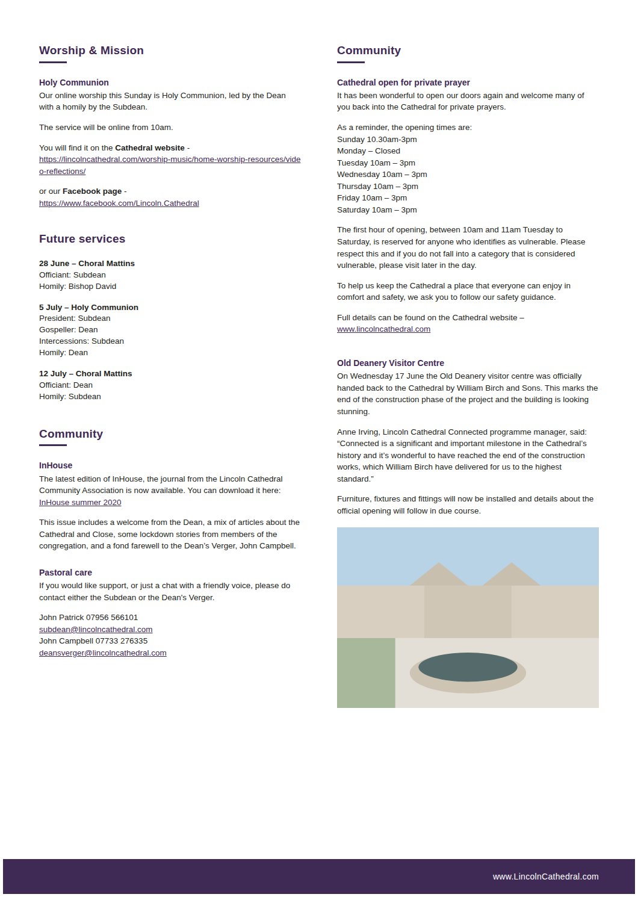Worship & Mission
Holy Communion
Our online worship this Sunday is Holy Communion, led by the Dean with a homily by the Subdean.
The service will be online from 10am.
You will find it on the Cathedral website -
https://lincolncathedral.com/worship-music/home-worship-resources/video-reflections/
or our Facebook page -
https://www.facebook.com/Lincoln.Cathedral
Future services
28 June – Choral Mattins
Officiant: Subdean
Homily: Bishop David
5 July – Holy Communion
President: Subdean
Gospeller: Dean
Intercessions: Subdean
Homily: Dean
12 July – Choral Mattins
Officiant: Dean
Homily: Subdean
Community
InHouse
The latest edition of InHouse, the journal from the Lincoln Cathedral Community Association is now available. You can download it here:
InHouse summer 2020
This issue includes a welcome from the Dean, a mix of articles about the Cathedral and Close, some lockdown stories from members of the congregation, and a fond farewell to the Dean’s Verger, John Campbell.
Pastoral care
If you would like support, or just a chat with a friendly voice, please do contact either the Subdean or the Dean's Verger.
John Patrick 07956 566101
subdean@lincolncathedral.com
John Campbell 07733 276335
deansverger@lincolncathedral.com
Community
Cathedral open for private prayer
It has been wonderful to open our doors again and welcome many of you back into the Cathedral for private prayers.
As a reminder, the opening times are:
Sunday 10.30am-3pm
Monday – Closed
Tuesday 10am – 3pm
Wednesday 10am – 3pm
Thursday 10am – 3pm
Friday 10am – 3pm
Saturday 10am – 3pm
The first hour of opening, between 10am and 11am Tuesday to Saturday, is reserved for anyone who identifies as vulnerable. Please respect this and if you do not fall into a category that is considered vulnerable, please visit later in the day.
To help us keep the Cathedral a place that everyone can enjoy in comfort and safety, we ask you to follow our safety guidance.
Full details can be found on the Cathedral website –
www.lincolncathedral.com
Old Deanery Visitor Centre
On Wednesday 17 June the Old Deanery visitor centre was officially handed back to the Cathedral by William Birch and Sons. This marks the end of the construction phase of the project and the building is looking stunning.
Anne Irving, Lincoln Cathedral Connected programme manager, said: “Connected is a significant and important milestone in the Cathedral’s history and it’s wonderful to have reached the end of the construction works, which William Birch have delivered for us to the highest standard.”
Furniture, fixtures and fittings will now be installed and details about the official opening will follow in due course.
www.LincolnCathedral.com